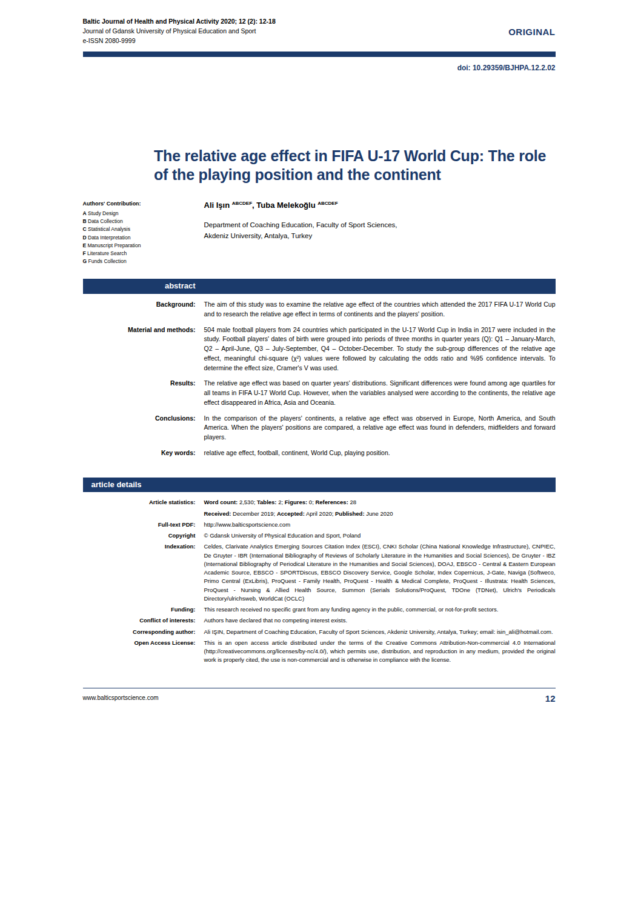Baltic Journal of Health and Physical Activity 2020; 12 (2): 12-18
Journal of Gdansk University of Physical Education and Sport
e-ISSN 2080-9999
ORIGINAL
doi: 10.29359/BJHPA.12.2.02
The relative age effect in FIFA U-17 World Cup: The role of the playing position and the continent
Authors' Contribution:
A Study Design
B Data Collection
C Statistical Analysis
D Data Interpretation
E Manuscript Preparation
F Literature Search
G Funds Collection
Ali Işın ABCDEF, Tuba Melekoğlu ABCDEF
Department of Coaching Education, Faculty of Sport Sciences,
Akdeniz University, Antalya, Turkey
abstract
| Background: | The aim of this study was to examine the relative age effect of the countries which attended the 2017 FIFA U-17 World Cup and to research the relative age effect in terms of continents and the players' position. |
| Material and methods: | 504 male football players from 24 countries which participated in the U-17 World Cup in India in 2017 were included in the study. Football players' dates of birth were grouped into periods of three months in quarter years (Q): Q1 – January-March, Q2 – April-June, Q3 – July-September, Q4 – October-December. To study the sub-group differences of the relative age effect, meaningful chi-square (χ²) values were followed by calculating the odds ratio and %95 confidence intervals. To determine the effect size, Cramer's V was used. |
| Results: | The relative age effect was based on quarter years' distributions. Significant differences were found among age quartiles for all teams in FIFA U-17 World Cup. However, when the variables analysed were according to the continents, the relative age effect disappeared in Africa, Asia and Oceania. |
| Conclusions: | In the comparison of the players' continents, a relative age effect was observed in Europe, North America, and South America. When the players' positions are compared, a relative age effect was found in defenders, midfielders and forward players. |
| Key words: | relative age effect, football, continent, World Cup, playing position. |
article details
| Article statistics: | Word count: 2,530; Tables: 2; Figures: 0; References: 28 |
| | Received: December 2019; Accepted: April 2020; Published: June 2020 |
| Full-text PDF: | http://www.balticsportscience.com |
| Copyright | © Gdansk University of Physical Education and Sport, Poland |
| Indexation: | Celdes, Clarivate Analytics Emerging Sources Citation Index (ESCI), CNKI Scholar (China National Knowledge Infrastructure), CNPIEC, De Gruyter - IBR (International Bibliography of Reviews of Scholarly Literature in the Humanities and Social Sciences), De Gruyter - IBZ (International Bibliography of Periodical Literature in the Humanities and Social Sciences), DOAJ, EBSCO - Central & Eastern European Academic Source, EBSCO - SPORTDiscus, EBSCO Discovery Service, Google Scholar, Index Copernicus, J-Gate, Naviga (Softweco, Primo Central (ExLibris), ProQuest - Family Health, ProQuest - Health & Medical Complete, ProQuest - Illustrata: Health Sciences, ProQuest - Nursing & Allied Health Source, Summon (Serials Solutions/ProQuest, TDOne (TDNet), Ulrich's Periodicals Directory/ulrichsweb, WorldCat (OCLC) |
| Funding: | This research received no specific grant from any funding agency in the public, commercial, or not-for-profit sectors. |
| Conflict of interests: | Authors have declared that no competing interest exists. |
| Corresponding author: | Ali IŞIN, Department of Coaching Education, Faculty of Sport Sciences, Akdeniz University, Antalya, Turkey; email: isin_ali@hotmail.com. |
| Open Access License: | This is an open access article distributed under the terms of the Creative Commons Attribution-Non-commercial 4.0 International (http://creativecommons.org/licenses/by-nc/4.0/), which permits use, distribution, and reproduction in any medium, provided the original work is properly cited, the use is non-commercial and is otherwise in compliance with the license. |
www.balticsportscience.com
12